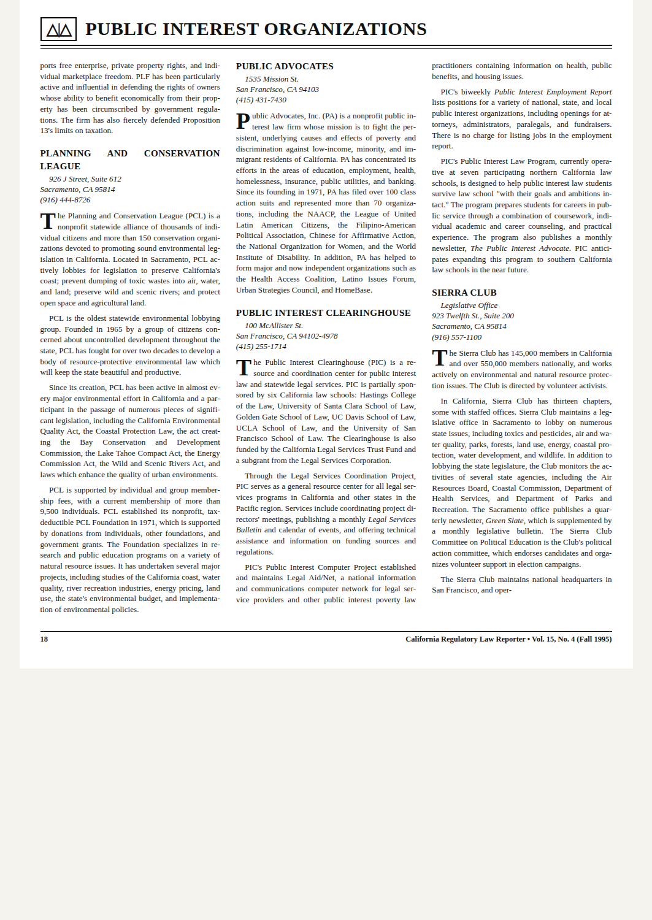△|△
PUBLIC INTEREST ORGANIZATIONS
ports free enterprise, private property rights, and individual marketplace freedom. PLF has been particularly active and influential in defending the rights of owners whose ability to benefit economically from their property has been circumscribed by government regulations. The firm has also fiercely defended Proposition 13's limits on taxation.
Planning and Conservation League
926 J Street, Suite 612
Sacramento, CA 95814
(916) 444-8726
The Planning and Conservation League (PCL) is a nonprofit statewide alliance of thousands of individual citizens and more than 150 conservation organizations devoted to promoting sound environmental legislation in California. Located in Sacramento, PCL actively lobbies for legislation to preserve California's coast; prevent dumping of toxic wastes into air, water, and land; preserve wild and scenic rivers; and protect open space and agricultural land.
PCL is the oldest statewide environmental lobbying group. Founded in 1965 by a group of citizens concerned about uncontrolled development throughout the state, PCL has fought for over two decades to develop a body of resource-protective environmental law which will keep the state beautiful and productive.
Since its creation, PCL has been active in almost every major environmental effort in California and a participant in the passage of numerous pieces of significant legislation, including the California Environmental Quality Act, the Coastal Protection Law, the act creating the Bay Conservation and Development Commission, the Lake Tahoe Compact Act, the Energy Commission Act, the Wild and Scenic Rivers Act, and laws which enhance the quality of urban environments.
PCL is supported by individual and group membership fees, with a current membership of more than 9,500 individuals. PCL established its nonprofit, tax-deductible PCL Foundation in 1971, which is supported by donations from individuals, other foundations, and government grants. The Foundation specializes in research and public education programs on a variety of natural resource issues. It has undertaken several major projects, including studies of the California coast, water quality, river recreation industries, energy pricing, land use, the state's environmental budget, and implementation of environmental policies.
Public Advocates
1535 Mission St.
San Francisco, CA 94103
(415) 431-7430
Public Advocates, Inc. (PA) is a nonprofit public interest law firm whose mission is to fight the persistent, underlying causes and effects of poverty and discrimination against low-income, minority, and immigrant residents of California. PA has concentrated its efforts in the areas of education, employment, health, homelessness, insurance, public utilities, and banking. Since its founding in 1971, PA has filed over 100 class action suits and represented more than 70 organizations, including the NAACP, the League of United Latin American Citizens, the Filipino-American Political Association, Chinese for Affirmative Action, the National Organization for Women, and the World Institute of Disability. In addition, PA has helped to form major and now independent organizations such as the Health Access Coalition, Latino Issues Forum, Urban Strategies Council, and HomeBase.
Public Interest Clearinghouse
100 McAllister St.
San Francisco, CA 94102-4978
(415) 255-1714
The Public Interest Clearinghouse (PIC) is a resource and coordination center for public interest law and statewide legal services. PIC is partially sponsored by six California law schools: Hastings College of the Law, University of Santa Clara School of Law, Golden Gate School of Law, UC Davis School of Law, UCLA School of Law, and the University of San Francisco School of Law. The Clearinghouse is also funded by the California Legal Services Trust Fund and a subgrant from the Legal Services Corporation.
Through the Legal Services Coordination Project, PIC serves as a general resource center for all legal services programs in California and other states in the Pacific region. Services include coordinating project directors' meetings, publishing a monthly Legal Services Bulletin and calendar of events, and offering technical assistance and information on funding sources and regulations.
PIC's Public Interest Computer Project established and maintains Legal Aid/Net, a national information and communications computer network for legal service providers and other public interest poverty law practitioners containing information on health, public benefits, and housing issues.
PIC's biweekly Public Interest Employment Report lists positions for a variety of national, state, and local public interest organizations, including openings for attorneys, administrators, paralegals, and fundraisers. There is no charge for listing jobs in the employment report.
PIC's Public Interest Law Program, currently operative at seven participating northern California law schools, is designed to help public interest law students survive law school "with their goals and ambitions intact." The program prepares students for careers in public service through a combination of coursework, individual academic and career counseling, and practical experience. The program also publishes a monthly newsletter, The Public Interest Advocate. PIC anticipates expanding this program to southern California law schools in the near future.
Sierra Club
Legislative Office
923 Twelfth St., Suite 200
Sacramento, CA 95814
(916) 557-1100
The Sierra Club has 145,000 members in California and over 550,000 members nationally, and works actively on environmental and natural resource protection issues. The Club is directed by volunteer activists.
In California, Sierra Club has thirteen chapters, some with staffed offices. Sierra Club maintains a legislative office in Sacramento to lobby on numerous state issues, including toxics and pesticides, air and water quality, parks, forests, land use, energy, coastal protection, water development, and wildlife. In addition to lobbying the state legislature, the Club monitors the activities of several state agencies, including the Air Resources Board, Coastal Commission, Department of Health Services, and Department of Parks and Recreation. The Sacramento office publishes a quarterly newsletter, Green Slate, which is supplemented by a monthly legislative bulletin. The Sierra Club Committee on Political Education is the Club's political action committee, which endorses candidates and organizes volunteer support in election campaigns.
The Sierra Club maintains national headquarters in San Francisco, and oper-
18 California Regulatory Law Reporter • Vol. 15, No. 4 (Fall 1995)